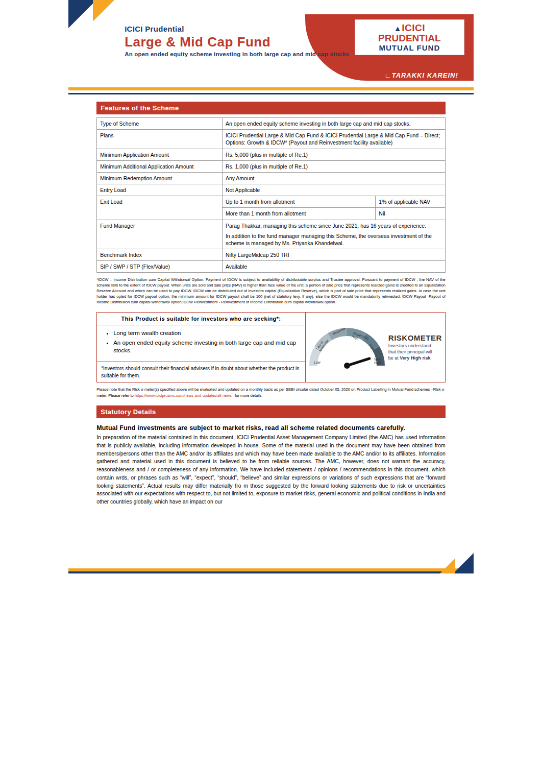ICICI Prudential
Large & Mid Cap Fund
An open ended equity scheme investing in both large cap and mid cap stocks
▲ICICI
PRUDENTIAL
MUTUAL FUND
∟TARAKKI KAREIN!
Features of the Scheme
| Type of Scheme | An open ended equity scheme investing in both large cap and mid cap stocks. |
| Plans | ICICI Prudential Large & Mid Cap Fund & ICICI Prudential Large & Mid Cap Fund – Direct; Options: Growth & IDCW* (Payout and Reinvestment facility available) |
| Minimum Application Amount | Rs. 5,000 (plus in multiple of Re.1) |
| Minimum Additional Application Amount | Rs. 1,000 (plus in multiple of Re.1) |
| Minimum Redemption Amount | Any Amount |
| Entry Load | Not Applicable |
| Exit Load | Up to 1 month from allotment | 1% of applicable NAV |
| More than 1 month from allotment | Nil |
| Fund Manager | Parag Thakkar, managing this scheme since June 2021, has 16 years of experience. In addition to the fund manager managing this Scheme, the overseas investment of the scheme is managed by Ms. Priyanka Khandelwal. |
| Benchmark Index | Nifty LargeMidcap 250 TRI |
| SIP / SWP / STP (Flex/Value) | Available |
*IDCW – Income Distribution cum Capital Withdrawal Option. Payment of IDCW is subject to availability of distributable surplus and Trustee approval. Pursuant to payment of IDCW , the NAV of the scheme falls to the extent of IDCW payout. When units are sold and sale price (NAV) is higher than face value of the unit, a portion of sale price that represents realized gains is credited to an Equalization Reserve Account and which can be used to pay IDCW. IDCW can be distributed out of investors capital (Equalization Reserve), which is part of sale price that represents realized gains. In case the unit holder has opted for IDCW payout option, the minimum amount for IDCW payout shall be 100 (net of statutory levy, if any), else the IDCW would be mandatorily reinvested. IDCW Payout -Payout of Income Distribution cum capital withdrawal option;IDCW Reinvestment - Reinvestment of Income Distribution cum capital withdrawal option.
This Product is suitable for investors who are seeking*:
Long term wealth creation
An open ended equity scheme investing in both large cap and mid cap stocks.
*Investors should consult their financial advisers if in doubt about whether the product is suitable for them.
Low Low toModerate Moderate ModeratelyHigh High VeryHigh
RISKOMETER
Investors understand
that their principal will
be at Very High risk
Please note that the Risk-o-meter(s) specified above will be evaluated and updated on a monthly basis as per SEBI circular dated October 05, 2020 on Product Labelling in Mutual Fund schemes –Risk-o-meter. Please refer to https://www.icicipruamc.com/news-and-updates/all-news for more details
Statutory Details
Mutual Fund investments are subject to market risks, read all scheme related documents carefully.
In preparation of the material contained in this document, ICICI Prudential Asset Management Company Limited (the AMC) has used information that is publicly available, including information developed in-house. Some of the material used in the document may have been obtained from members/persons other than the AMC and/or its affiliates and which may have been made available to the AMC and/or to its affiliates. Information gathered and material used in this document is believed to be from reliable sources. The AMC, however, does not warrant the accuracy, reasonableness and / or completeness of any information. We have included statements / opinions / recommendations in this document, which contain wrds, or phrases such as “will”, “expect”, “should”, “believe” and similar expressions or variations of such expressions that are “forward looking statements”. Actual results may differ materially fro m those suggested by the forward looking statements due to risk or uncertainties associated with our expectations with respect to, but not limited to, exposure to market risks, general economic and political conditions in India and other countries globally, which have an impact on our